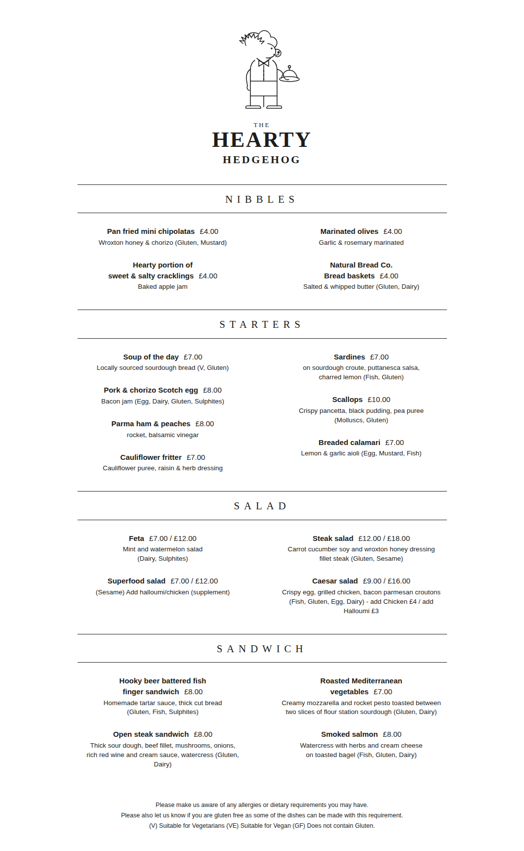The
Hearty
Hedgehog
Nibbles
Pan fried mini chipolatas £4.00
Wroxton honey & chorizo (Gluten, Mustard)
Hearty portion of
sweet & salty cracklings £4.00
Baked apple jam
Marinated olives £4.00
Garlic & rosemary marinated
Natural Bread Co.
Bread baskets £4.00
Salted & whipped butter (Gluten, Dairy)
Starters
Soup of the day £7.00
Locally sourced sourdough bread (V, Gluten)
Pork & chorizo Scotch egg £8.00
Bacon jam (Egg, Dairy, Gluten, Sulphites)
Parma ham & peaches £8.00
rocket, balsamic vinegar
Cauliflower fritter £7.00
Cauliflower puree, raisin & herb dressing
Sardines £7.00
on sourdough croute, puttanesca salsa,
charred lemon (Fish, Gluten)
Scallops £10.00
Crispy pancetta, black pudding, pea puree
(Molluscs, Gluten)
Breaded calamari £7.00
Lemon & garlic aioli (Egg, Mustard, Fish)
Salad
Feta £7.00 / £12.00
Mint and watermelon salad
(Dairy, Sulphites)
Superfood salad £7.00 / £12.00
(Sesame) Add halloumi/chicken (supplement)
Steak salad £12.00 / £18.00
Carrot cucumber soy and wroxton honey dressing
fillet steak (Gluten, Sesame)
Caesar salad £9.00 / £16.00
Crispy egg, grilled chicken, bacon parmesan croutons
(Fish, Gluten, Egg, Dairy) - add Chicken £4 / add Halloumi £3
Sandwich
Hooky beer battered fish
finger sandwich £8.00
Homemade tartar sauce, thick cut bread
(Gluten, Fish, Sulphites)
Open steak sandwich £8.00
Thick sour dough, beef fillet, mushrooms, onions,
rich red wine and cream sauce, watercress (Gluten, Dairy)
Roasted Mediterranean
vegetables £7.00
Creamy mozzarella and rocket pesto toasted between
two slices of flour station sourdough (Gluten, Dairy)
Smoked salmon £8.00
Watercress with herbs and cream cheese
on toasted bagel (Fish, Gluten, Dairy)
Please make us aware of any allergies or dietary requirements you may have.
Please also let us know if you are gluten free as some of the dishes can be made with this requirement.
(V) Suitable for Vegetarians (VE) Suitable for Vegan (GF) Does not contain Gluten.